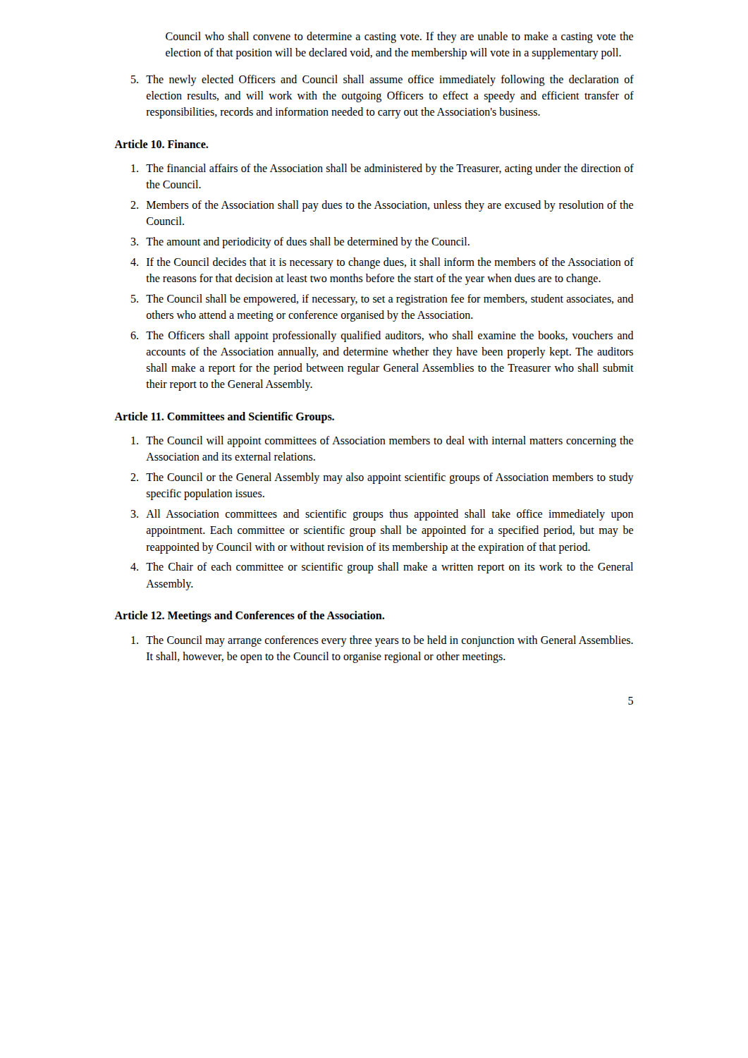Council who shall convene to determine a casting vote. If they are unable to make a casting vote the election of that position will be declared void, and the membership will vote in a supplementary poll.
The newly elected Officers and Council shall assume office immediately following the declaration of election results, and will work with the outgoing Officers to effect a speedy and efficient transfer of responsibilities, records and information needed to carry out the Association's business.
Article 10. Finance.
The financial affairs of the Association shall be administered by the Treasurer, acting under the direction of the Council.
Members of the Association shall pay dues to the Association, unless they are excused by resolution of the Council.
The amount and periodicity of dues shall be determined by the Council.
If the Council decides that it is necessary to change dues, it shall inform the members of the Association of the reasons for that decision at least two months before the start of the year when dues are to change.
The Council shall be empowered, if necessary, to set a registration fee for members, student associates, and others who attend a meeting or conference organised by the Association.
The Officers shall appoint professionally qualified auditors, who shall examine the books, vouchers and accounts of the Association annually, and determine whether they have been properly kept. The auditors shall make a report for the period between regular General Assemblies to the Treasurer who shall submit their report to the General Assembly.
Article 11. Committees and Scientific Groups.
The Council will appoint committees of Association members to deal with internal matters concerning the Association and its external relations.
The Council or the General Assembly may also appoint scientific groups of Association members to study specific population issues.
All Association committees and scientific groups thus appointed shall take office immediately upon appointment. Each committee or scientific group shall be appointed for a specified period, but may be reappointed by Council with or without revision of its membership at the expiration of that period.
The Chair of each committee or scientific group shall make a written report on its work to the General Assembly.
Article 12. Meetings and Conferences of the Association.
The Council may arrange conferences every three years to be held in conjunction with General Assemblies. It shall, however, be open to the Council to organise regional or other meetings.
5